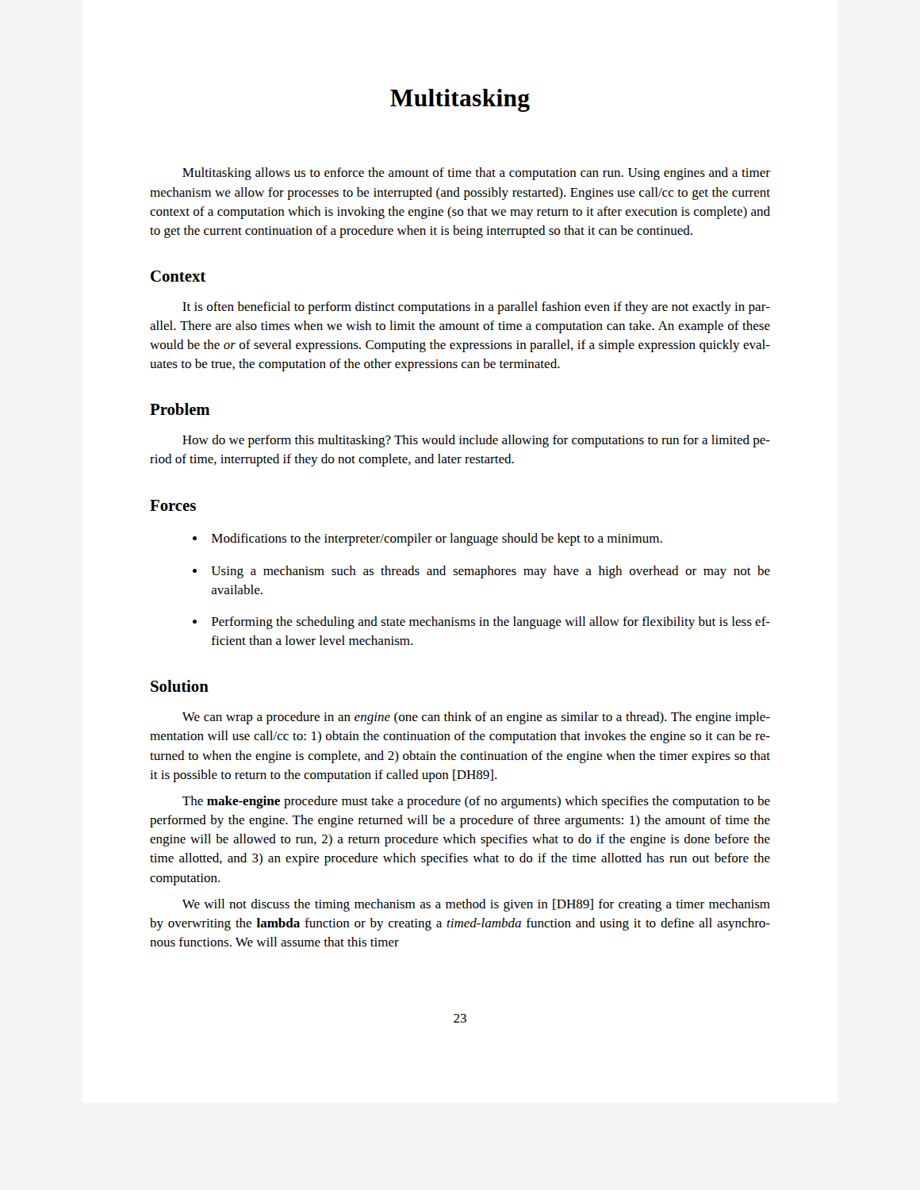Multitasking
Multitasking allows us to enforce the amount of time that a computation can run. Using engines and a timer mechanism we allow for processes to be interrupted (and possibly restarted). Engines use call/cc to get the current context of a computation which is invoking the engine (so that we may return to it after execution is complete) and to get the current continuation of a procedure when it is being interrupted so that it can be continued.
Context
It is often beneficial to perform distinct computations in a parallel fashion even if they are not exactly in parallel. There are also times when we wish to limit the amount of time a computation can take. An example of these would be the or of several expressions. Computing the expressions in parallel, if a simple expression quickly evaluates to be true, the computation of the other expressions can be terminated.
Problem
How do we perform this multitasking? This would include allowing for computations to run for a limited period of time, interrupted if they do not complete, and later restarted.
Forces
Modifications to the interpreter/compiler or language should be kept to a minimum.
Using a mechanism such as threads and semaphores may have a high overhead or may not be available.
Performing the scheduling and state mechanisms in the language will allow for flexibility but is less efficient than a lower level mechanism.
Solution
We can wrap a procedure in an engine (one can think of an engine as similar to a thread). The engine implementation will use call/cc to: 1) obtain the continuation of the computation that invokes the engine so it can be returned to when the engine is complete, and 2) obtain the continuation of the engine when the timer expires so that it is possible to return to the computation if called upon [DH89].
The make-engine procedure must take a procedure (of no arguments) which specifies the computation to be performed by the engine. The engine returned will be a procedure of three arguments: 1) the amount of time the engine will be allowed to run, 2) a return procedure which specifies what to do if the engine is done before the time allotted, and 3) an expire procedure which specifies what to do if the time allotted has run out before the computation.
We will not discuss the timing mechanism as a method is given in [DH89] for creating a timer mechanism by overwriting the lambda function or by creating a timed-lambda function and using it to define all asynchronous functions. We will assume that this timer
23